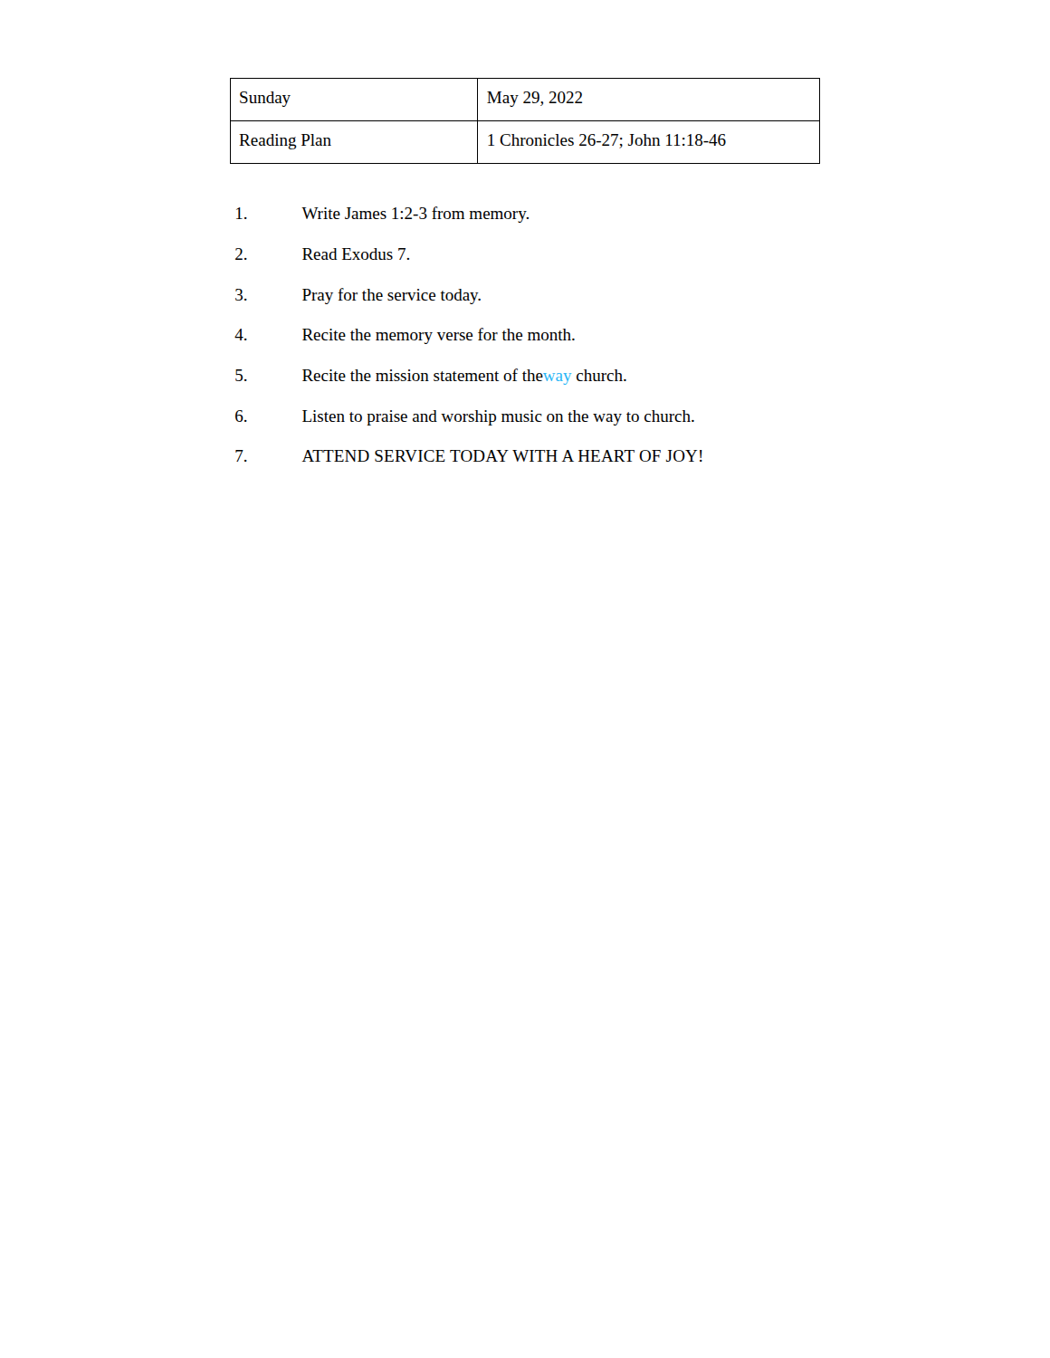| Sunday | May 29, 2022 |
| Reading Plan | 1 Chronicles 26-27; John 11:18-46 |
1. Write James 1:2-3 from memory.
2. Read Exodus 7.
3. Pray for the service today.
4. Recite the memory verse for the month.
5. Recite the mission statement of theway church.
6. Listen to praise and worship music on the way to church.
7. ATTEND SERVICE TODAY WITH A HEART OF JOY!